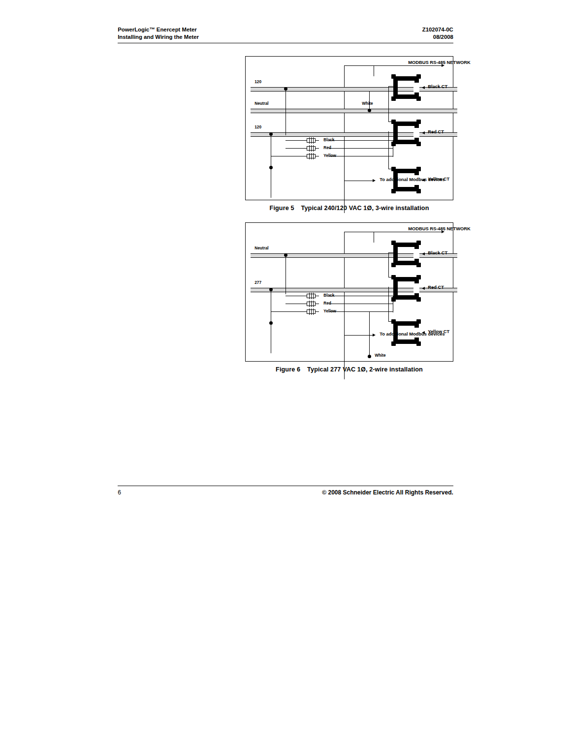PowerLogic™ Enercept Meter
Installing and Wiring the Meter
Z102074-0C
08/2008
MODBUS RS-485 NETWORK
120
Neutral
120
White
Black CT
Red CT
Yellow CT
Black
Red
Yellow
To additional Modbus devices
Figure 5 Typical 240/120 VAC 1Ø, 3-wire installation
MODBUS RS-485 NETWORK
Neutral
277
Black CT
Red CT
Yellow CT
Black
Red
Yellow
To additional Modbus devices
White
Figure 6 Typical 277 VAC 1Ø, 2-wire installation
6
© 2008 Schneider Electric All Rights Reserved.